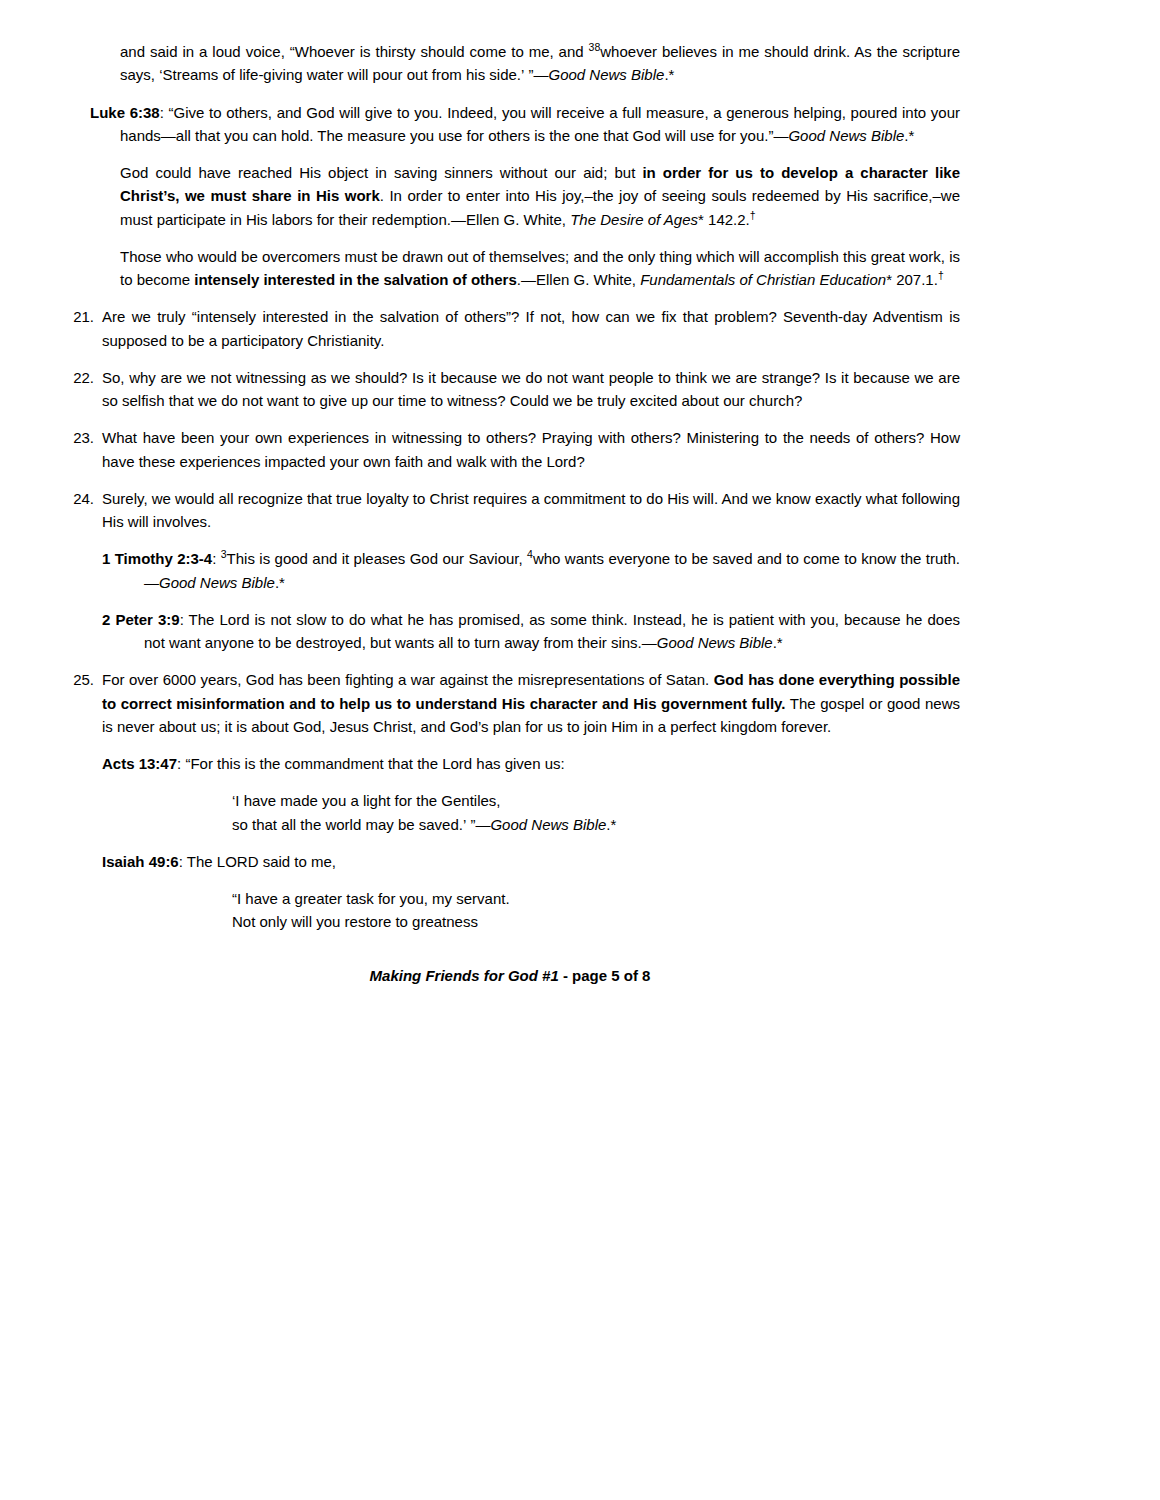and said in a loud voice, “Whoever is thirsty should come to me, and 38whoever believes in me should drink. As the scripture says, ‘Streams of life-giving water will pour out from his side.’ ”—Good News Bible.*
Luke 6:38: “Give to others, and God will give to you. Indeed, you will receive a full measure, a generous helping, poured into your hands—all that you can hold. The measure you use for others is the one that God will use for you.”—Good News Bible.*
God could have reached His object in saving sinners without our aid; but in order for us to develop a character like Christ’s, we must share in His work. In order to enter into His joy,–the joy of seeing souls redeemed by His sacrifice,–we must participate in His labors for their redemption.—Ellen G. White, The Desire of Ages* 142.2.†
Those who would be overcomers must be drawn out of themselves; and the only thing which will accomplish this great work, is to become intensely interested in the salvation of others.—Ellen G. White, Fundamentals of Christian Education* 207.1.†
21. Are we truly “intensely interested in the salvation of others”? If not, how can we fix that problem? Seventh-day Adventism is supposed to be a participatory Christianity.
22. So, why are we not witnessing as we should? Is it because we do not want people to think we are strange? Is it because we are so selfish that we do not want to give up our time to witness? Could we be truly excited about our church?
23. What have been your own experiences in witnessing to others? Praying with others? Ministering to the needs of others? How have these experiences impacted your own faith and walk with the Lord?
24. Surely, we would all recognize that true loyalty to Christ requires a commitment to do His will. And we know exactly what following His will involves.
1 Timothy 2:3-4: 3This is good and it pleases God our Saviour, 4who wants everyone to be saved and to come to know the truth.—Good News Bible.*
2 Peter 3:9: The Lord is not slow to do what he has promised, as some think. Instead, he is patient with you, because he does not want anyone to be destroyed, but wants all to turn away from their sins.—Good News Bible.*
25. For over 6000 years, God has been fighting a war against the misrepresentations of Satan. God has done everything possible to correct misinformation and to help us to understand His character and His government fully. The gospel or good news is never about us; it is about God, Jesus Christ, and God’s plan for us to join Him in a perfect kingdom forever.
Acts 13:47: “For this is the commandment that the Lord has given us:
‘I have made you a light for the Gentiles,
so that all the world may be saved.’ ”—Good News Bible.*
Isaiah 49:6: The LORD said to me,
“I have a greater task for you, my servant.
Not only will you restore to greatness
Making Friends for God #1 - page 5 of 8